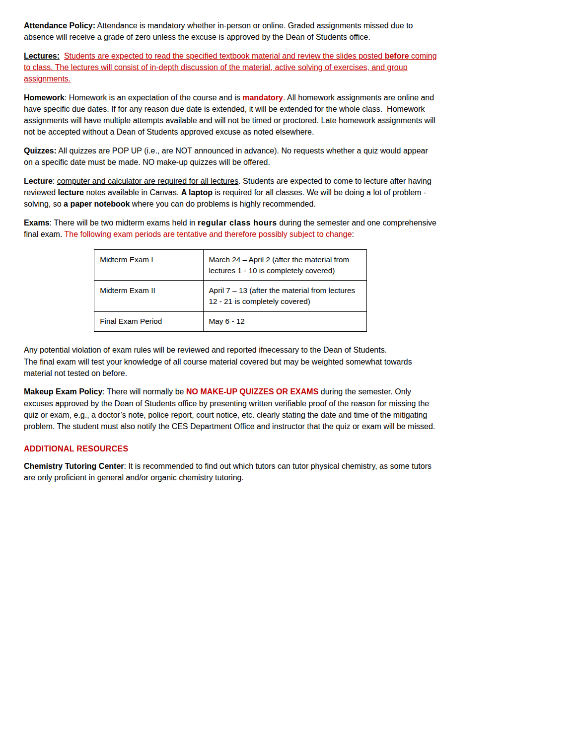Attendance Policy: Attendance is mandatory whether in-person or online. Graded assignments missed due to absence will receive a grade of zero unless the excuse is approved by the Dean of Students office.
Lectures: Students are expected to read the specified textbook material and review the slides posted before coming to class. The lectures will consist of in-depth discussion of the material, active solving of exercises, and group assignments.
Homework: Homework is an expectation of the course and is mandatory. All homework assignments are online and have specific due dates. If for any reason due date is extended, it will be extended for the whole class. Homework assignments will have multiple attempts available and will not be timed or proctored. Late homework assignments will not be accepted without a Dean of Students approved excuse as noted elsewhere.
Quizzes: All quizzes are POP UP (i.e., are NOT announced in advance). No requests whether a quiz would appear on a specific date must be made. NO make-up quizzes will be offered.
Lecture: computer and calculator are required for all lectures. Students are expected to come to lecture after having reviewed lecture notes available in Canvas. A laptop is required for all classes. We will be doing a lot of problem -solving, so a paper notebook where you can do problems is highly recommended.
Exams: There will be two midterm exams held in regular class hours during the semester and one comprehensive final exam. The following exam periods are tentative and therefore possibly subject to change:
| Midterm Exam I | March 24 – April 2 (after the material from lectures 1 - 10 is completely covered) |
| Midterm Exam II | April 7 – 13 (after the material from lectures 12 - 21 is completely covered) |
| Final Exam Period | May 6 - 12 |
Any potential violation of exam rules will be reviewed and reported ifnecessary to the Dean of Students.
The final exam will test your knowledge of all course material covered but may be weighted somewhat towards material not tested on before.
Makeup Exam Policy: There will normally be NO MAKE-UP QUIZZES OR EXAMS during the semester. Only excuses approved by the Dean of Students office by presenting written verifiable proof of the reason for missing the quiz or exam, e.g., a doctor’s note, police report, court notice, etc. clearly stating the date and time of the mitigating problem. The student must also notify the CES Department Office and instructor that the quiz or exam will be missed.
ADDITIONAL RESOURCES
Chemistry Tutoring Center: It is recommended to find out which tutors can tutor physical chemistry, as some tutors are only proficient in general and/or organic chemistry tutoring.